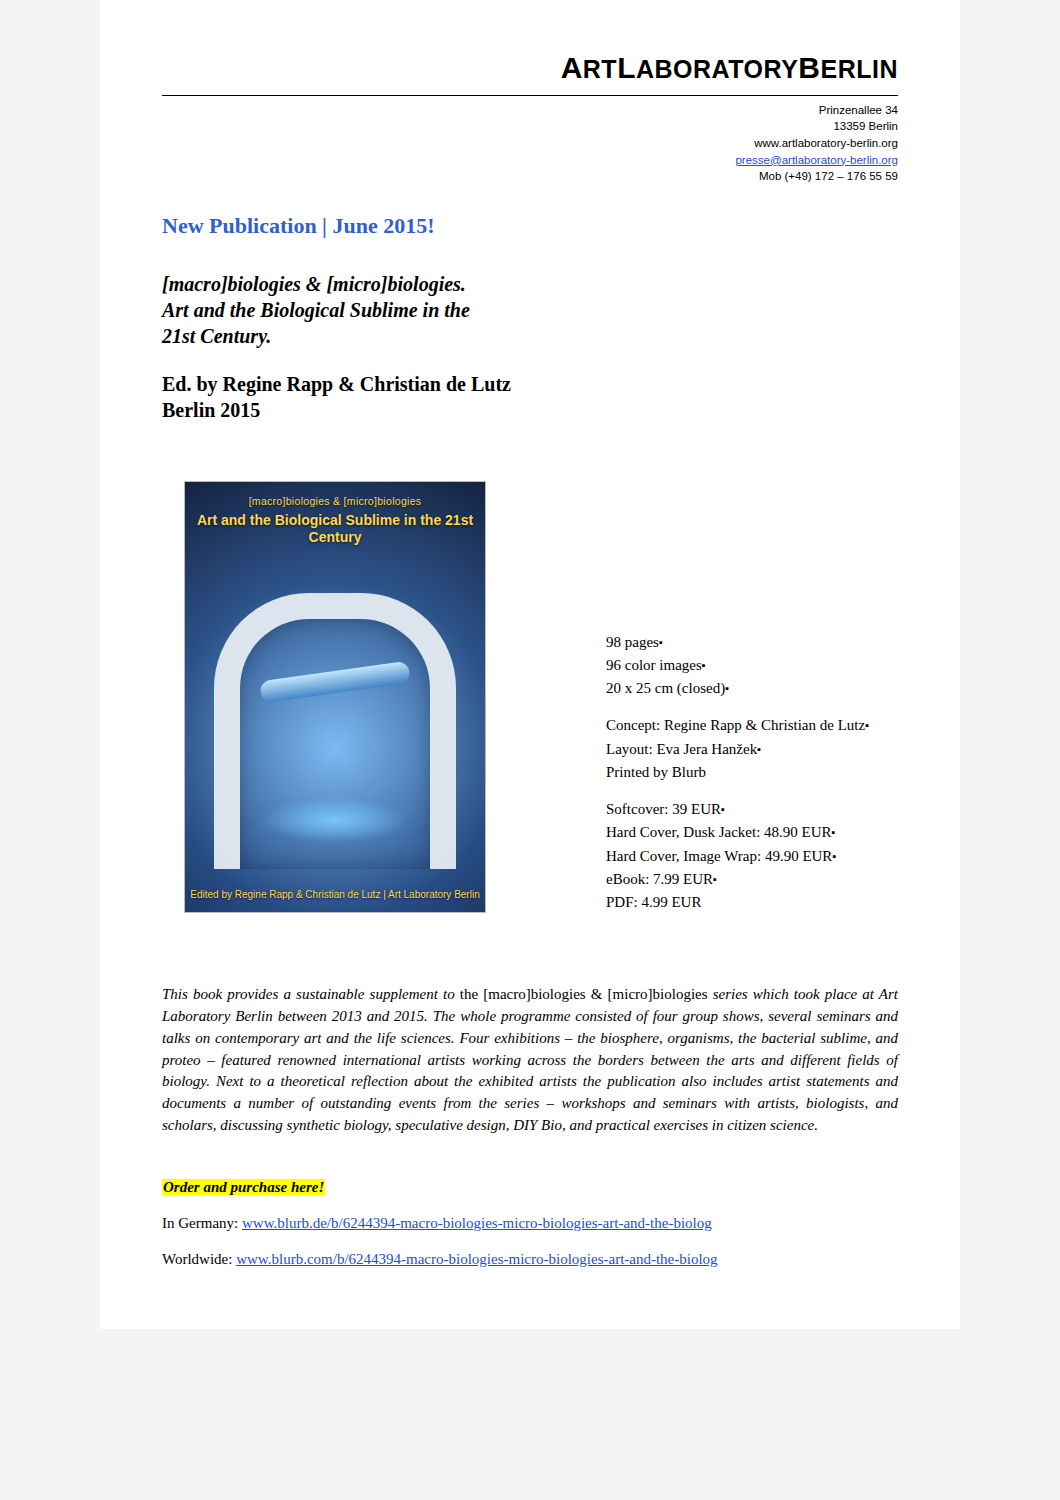ARTLABORATORYBERLIN
Prinzenallee 34
13359 Berlin
www.artlaboratory-berlin.org
presse@artlaboratory-berlin.org
Mob (+49) 172 – 176 55 59
New Publication | June 2015!
[macro]biologies & [micro]biologies.
Art and the Biological Sublime in the
21st Century.
Ed. by Regine Rapp & Christian de Lutz
Berlin 2015
[macro]biologies & [micro]biologies
Art and the Biological Sublime in the 21st Century
Edited by Regine Rapp & Christian de Lutz | Art Laboratory Berlin
98 pages▪
96 color images▪
20 x 25 cm (closed)▪
Concept: Regine Rapp & Christian de Lutz▪
Layout: Eva Jera Hanžek▪
Printed by Blurb
Softcover: 39 EUR▪
Hard Cover, Dusk Jacket: 48.90 EUR▪
Hard Cover, Image Wrap: 49.90 EUR▪
eBook: 7.99 EUR▪
PDF: 4.99 EUR
This book provides a sustainable supplement to the [macro]biologies & [micro]biologies series which took place at Art Laboratory Berlin between 2013 and 2015. The whole programme consisted of four group shows, several seminars and talks on contemporary art and the life sciences. Four exhibitions – the biosphere, organisms, the bacterial sublime, and proteo – featured renowned international artists working across the borders between the arts and different fields of biology. Next to a theoretical reflection about the exhibited artists the publication also includes artist statements and documents a number of outstanding events from the series – workshops and seminars with artists, biologists, and scholars, discussing synthetic biology, speculative design, DIY Bio, and practical exercises in citizen science.
Order and purchase here!
In Germany: www.blurb.de/b/6244394-macro-biologies-micro-biologies-art-and-the-biolog
Worldwide: www.blurb.com/b/6244394-macro-biologies-micro-biologies-art-and-the-biolog